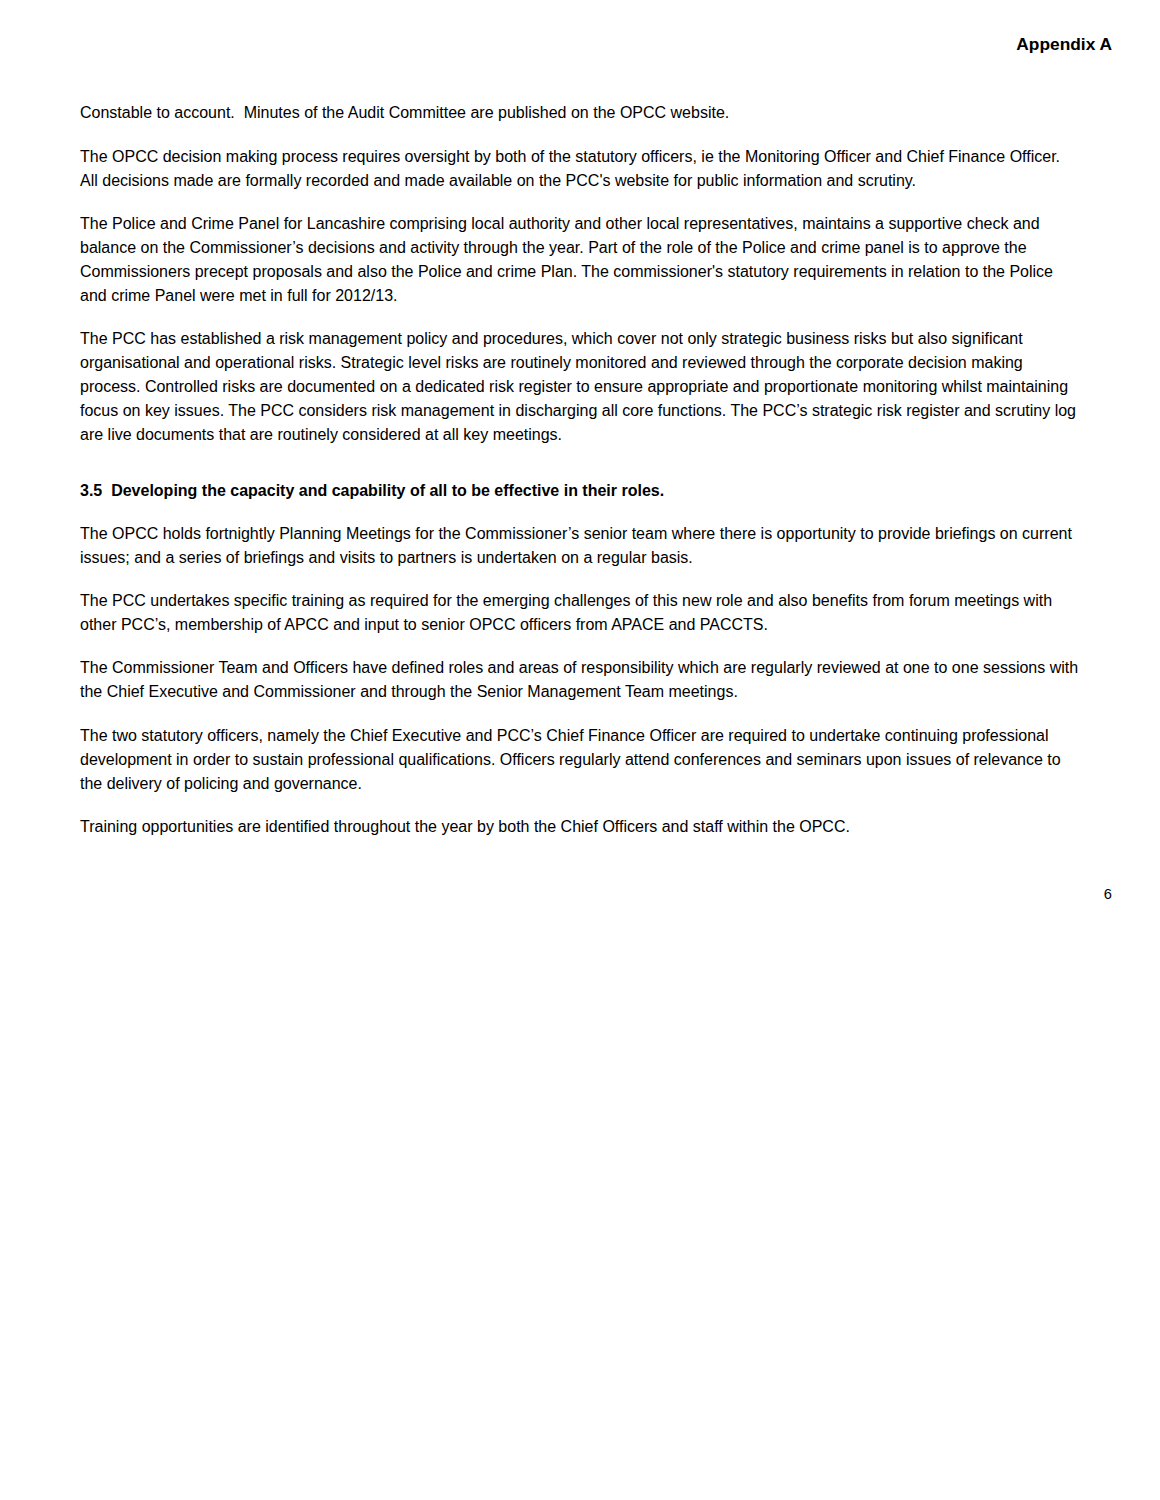Appendix A
Constable to account. Minutes of the Audit Committee are published on the OPCC website.
The OPCC decision making process requires oversight by both of the statutory officers, ie the Monitoring Officer and Chief Finance Officer. All decisions made are formally recorded and made available on the PCC's website for public information and scrutiny.
The Police and Crime Panel for Lancashire comprising local authority and other local representatives, maintains a supportive check and balance on the Commissioner’s decisions and activity through the year. Part of the role of the Police and crime panel is to approve the Commissioners precept proposals and also the Police and crime Plan. The commissioner's statutory requirements in relation to the Police and crime Panel were met in full for 2012/13.
The PCC has established a risk management policy and procedures, which cover not only strategic business risks but also significant organisational and operational risks. Strategic level risks are routinely monitored and reviewed through the corporate decision making process. Controlled risks are documented on a dedicated risk register to ensure appropriate and proportionate monitoring whilst maintaining focus on key issues. The PCC considers risk management in discharging all core functions. The PCC’s strategic risk register and scrutiny log are live documents that are routinely considered at all key meetings.
3.5 Developing the capacity and capability of all to be effective in their roles.
The OPCC holds fortnightly Planning Meetings for the Commissioner’s senior team where there is opportunity to provide briefings on current issues; and a series of briefings and visits to partners is undertaken on a regular basis.
The PCC undertakes specific training as required for the emerging challenges of this new role and also benefits from forum meetings with other PCC’s, membership of APCC and input to senior OPCC officers from APACE and PACCTS.
The Commissioner Team and Officers have defined roles and areas of responsibility which are regularly reviewed at one to one sessions with the Chief Executive and Commissioner and through the Senior Management Team meetings.
The two statutory officers, namely the Chief Executive and PCC’s Chief Finance Officer are required to undertake continuing professional development in order to sustain professional qualifications. Officers regularly attend conferences and seminars upon issues of relevance to the delivery of policing and governance.
Training opportunities are identified throughout the year by both the Chief Officers and staff within the OPCC.
6